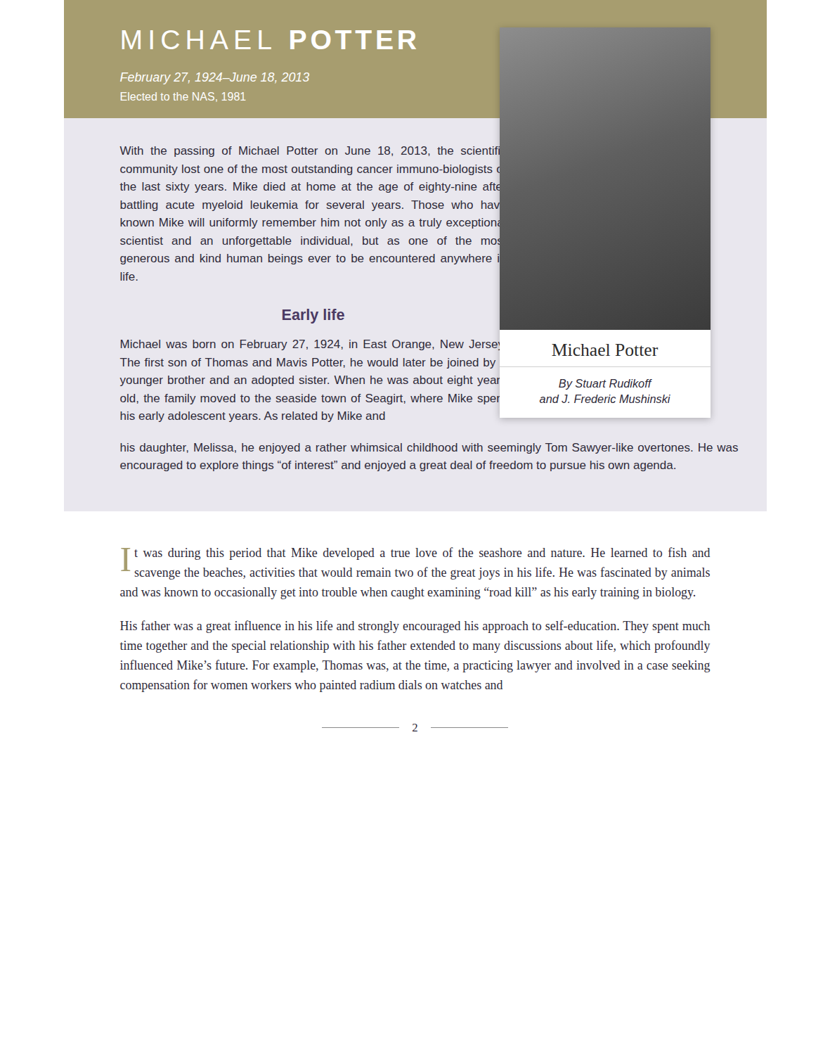Michael Potter
February 27, 1924–June 18, 2013
Elected to the NAS, 1981
Michael Potter
By Stuart Rudikoff
and J. Frederic Mushinski
With the passing of Michael Potter on June 18, 2013, the scientific community lost one of the most outstanding cancer immuno-biologists of the last sixty years. Mike died at home at the age of eighty-nine after battling acute myeloid leukemia for several years. Those who have known Mike will uniformly remember him not only as a truly exceptional scientist and an unforgettable individual, but as one of the most generous and kind human beings ever to be encountered anywhere in life.
Early life
Michael was born on February 27, 1924, in East Orange, New Jersey. The first son of Thomas and Mavis Potter, he would later be joined by a younger brother and an adopted sister. When he was about eight years old, the family moved to the seaside town of Seagirt, where Mike spent his early adolescent years. As related by Mike and
his daughter, Melissa, he enjoyed a rather whimsical childhood with seemingly Tom Sawyer-like overtones. He was encouraged to explore things “of interest” and enjoyed a great deal of freedom to pursue his own agenda.
It was during this period that Mike developed a true love of the seashore and nature. He learned to fish and scavenge the beaches, activities that would remain two of the great joys in his life. He was fascinated by animals and was known to occasionally get into trouble when caught examining “road kill” as his early training in biology.
His father was a great influence in his life and strongly encouraged his approach to self-education. They spent much time together and the special relationship with his father extended to many discussions about life, which profoundly influenced Mike’s future. For example, Thomas was, at the time, a practicing lawyer and involved in a case seeking compensation for women workers who painted radium dials on watches and
2